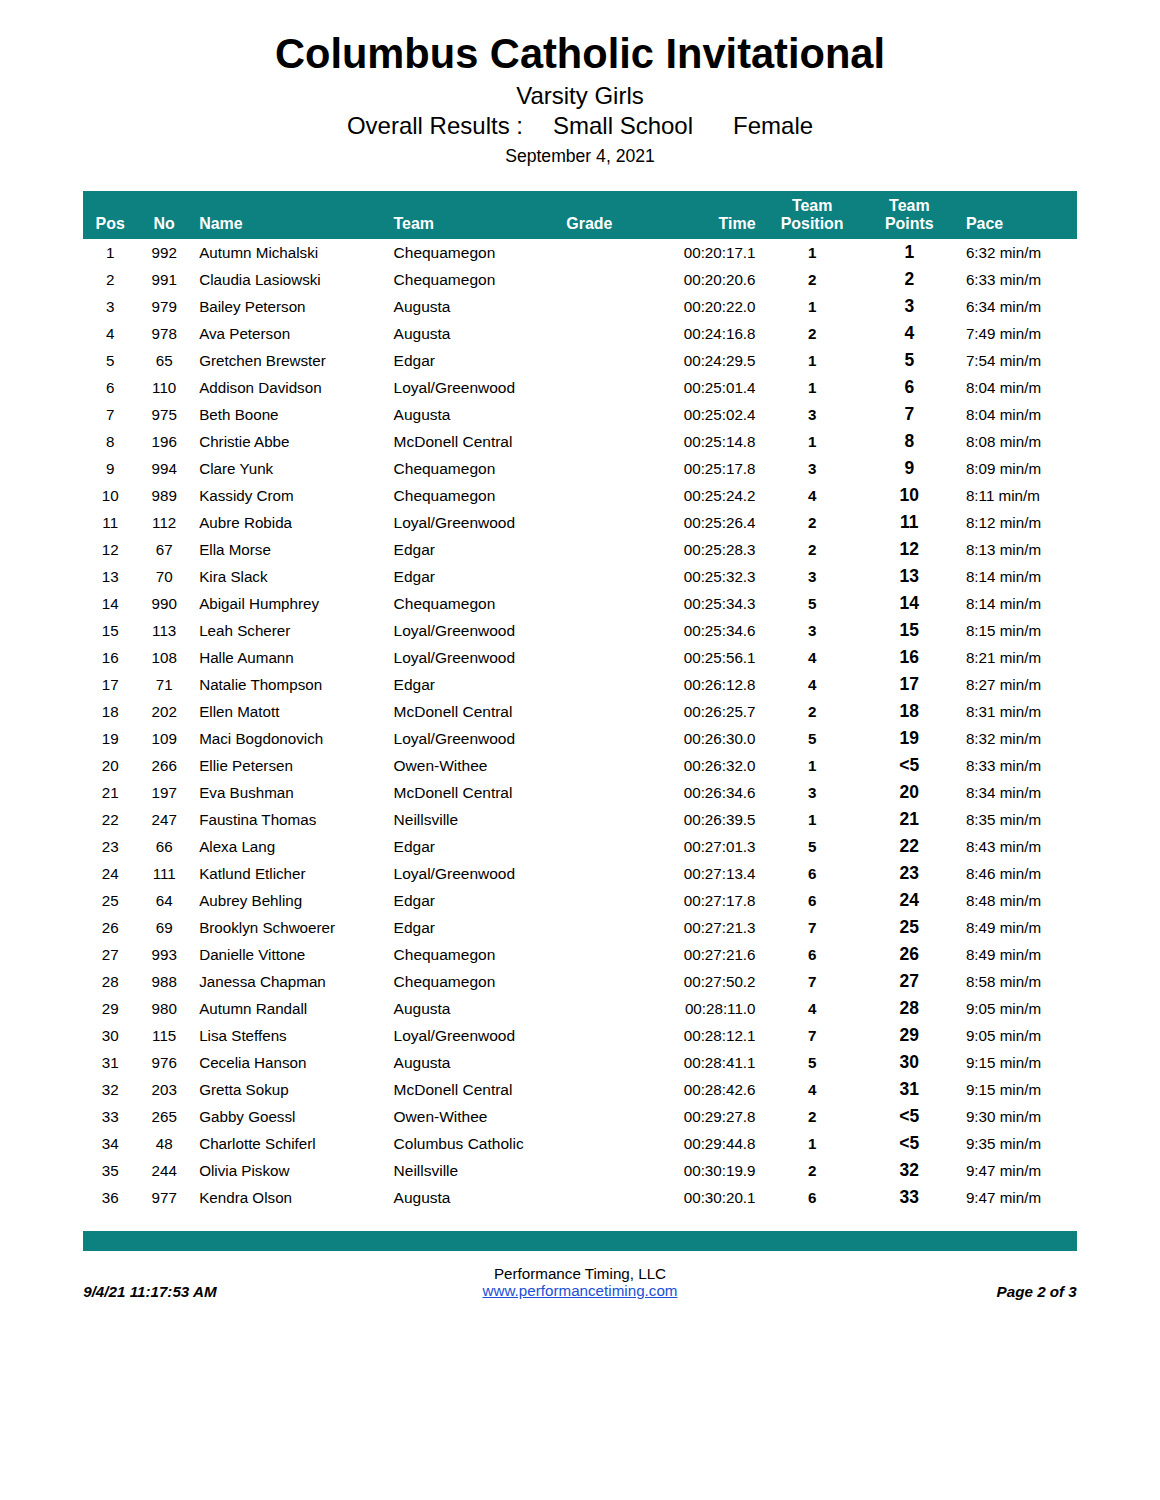Columbus Catholic Invitational
Varsity Girls
Overall Results : Small School Female
September 4, 2021
| Pos | No | Name | Team | Grade | Time | Team Position | Team Points | Pace |
| --- | --- | --- | --- | --- | --- | --- | --- | --- |
| 1 | 992 | Autumn Michalski | Chequamegon | | 00:20:17.1 | 1 | 1 | 6:32 min/m |
| 2 | 991 | Claudia Lasiowski | Chequamegon | | 00:20:20.6 | 2 | 2 | 6:33 min/m |
| 3 | 979 | Bailey Peterson | Augusta | | 00:20:22.0 | 1 | 3 | 6:34 min/m |
| 4 | 978 | Ava Peterson | Augusta | | 00:24:16.8 | 2 | 4 | 7:49 min/m |
| 5 | 65 | Gretchen Brewster | Edgar | | 00:24:29.5 | 1 | 5 | 7:54 min/m |
| 6 | 110 | Addison Davidson | Loyal/Greenwood | | 00:25:01.4 | 1 | 6 | 8:04 min/m |
| 7 | 975 | Beth Boone | Augusta | | 00:25:02.4 | 3 | 7 | 8:04 min/m |
| 8 | 196 | Christie Abbe | McDonell Central | | 00:25:14.8 | 1 | 8 | 8:08 min/m |
| 9 | 994 | Clare Yunk | Chequamegon | | 00:25:17.8 | 3 | 9 | 8:09 min/m |
| 10 | 989 | Kassidy Crom | Chequamegon | | 00:25:24.2 | 4 | 10 | 8:11 min/m |
| 11 | 112 | Aubre Robida | Loyal/Greenwood | | 00:25:26.4 | 2 | 11 | 8:12 min/m |
| 12 | 67 | Ella Morse | Edgar | | 00:25:28.3 | 2 | 12 | 8:13 min/m |
| 13 | 70 | Kira Slack | Edgar | | 00:25:32.3 | 3 | 13 | 8:14 min/m |
| 14 | 990 | Abigail Humphrey | Chequamegon | | 00:25:34.3 | 5 | 14 | 8:14 min/m |
| 15 | 113 | Leah Scherer | Loyal/Greenwood | | 00:25:34.6 | 3 | 15 | 8:15 min/m |
| 16 | 108 | Halle Aumann | Loyal/Greenwood | | 00:25:56.1 | 4 | 16 | 8:21 min/m |
| 17 | 71 | Natalie Thompson | Edgar | | 00:26:12.8 | 4 | 17 | 8:27 min/m |
| 18 | 202 | Ellen Matott | McDonell Central | | 00:26:25.7 | 2 | 18 | 8:31 min/m |
| 19 | 109 | Maci Bogdonovich | Loyal/Greenwood | | 00:26:30.0 | 5 | 19 | 8:32 min/m |
| 20 | 266 | Ellie Petersen | Owen-Withee | | 00:26:32.0 | 1 | <5 | 8:33 min/m |
| 21 | 197 | Eva Bushman | McDonell Central | | 00:26:34.6 | 3 | 20 | 8:34 min/m |
| 22 | 247 | Faustina Thomas | Neillsville | | 00:26:39.5 | 1 | 21 | 8:35 min/m |
| 23 | 66 | Alexa Lang | Edgar | | 00:27:01.3 | 5 | 22 | 8:43 min/m |
| 24 | 111 | Katlund Etlicher | Loyal/Greenwood | | 00:27:13.4 | 6 | 23 | 8:46 min/m |
| 25 | 64 | Aubrey Behling | Edgar | | 00:27:17.8 | 6 | 24 | 8:48 min/m |
| 26 | 69 | Brooklyn Schwoerer | Edgar | | 00:27:21.3 | 7 | 25 | 8:49 min/m |
| 27 | 993 | Danielle Vittone | Chequamegon | | 00:27:21.6 | 6 | 26 | 8:49 min/m |
| 28 | 988 | Janessa Chapman | Chequamegon | | 00:27:50.2 | 7 | 27 | 8:58 min/m |
| 29 | 980 | Autumn Randall | Augusta | | 00:28:11.0 | 4 | 28 | 9:05 min/m |
| 30 | 115 | Lisa Steffens | Loyal/Greenwood | | 00:28:12.1 | 7 | 29 | 9:05 min/m |
| 31 | 976 | Cecelia Hanson | Augusta | | 00:28:41.1 | 5 | 30 | 9:15 min/m |
| 32 | 203 | Gretta Sokup | McDonell Central | | 00:28:42.6 | 4 | 31 | 9:15 min/m |
| 33 | 265 | Gabby Goessl | Owen-Withee | | 00:29:27.8 | 2 | <5 | 9:30 min/m |
| 34 | 48 | Charlotte Schiferl | Columbus Catholic | | 00:29:44.8 | 1 | <5 | 9:35 min/m |
| 35 | 244 | Olivia Piskow | Neillsville | | 00:30:19.9 | 2 | 32 | 9:47 min/m |
| 36 | 977 | Kendra Olson | Augusta | | 00:30:20.1 | 6 | 33 | 9:47 min/m |
9/4/21 11:17:53 AM
Performance Timing, LLC
www.performancetiming.com
Page 2 of 3